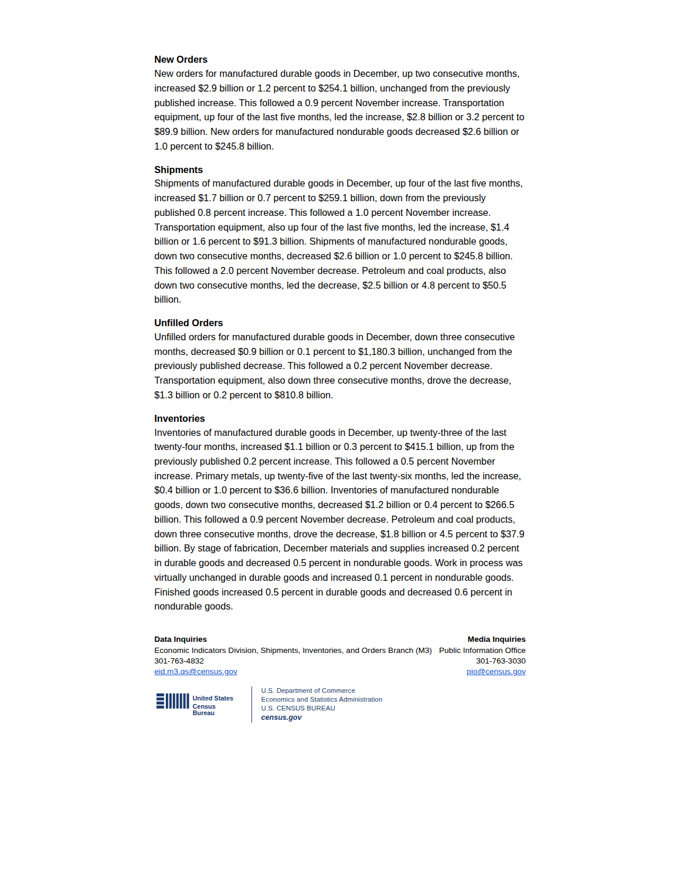New Orders
New orders for manufactured durable goods in December, up two consecutive months, increased $2.9 billion or 1.2 percent to $254.1 billion, unchanged from the previously published increase. This followed a 0.9 percent November increase. Transportation equipment, up four of the last five months, led the increase, $2.8 billion or 3.2 percent to $89.9 billion. New orders for manufactured nondurable goods decreased $2.6 billion or 1.0 percent to $245.8 billion.
Shipments
Shipments of manufactured durable goods in December, up four of the last five months, increased $1.7 billion or 0.7 percent to $259.1 billion, down from the previously published 0.8 percent increase. This followed a 1.0 percent November increase. Transportation equipment, also up four of the last five months, led the increase, $1.4 billion or 1.6 percent to $91.3 billion. Shipments of manufactured nondurable goods, down two consecutive months, decreased $2.6 billion or 1.0 percent to $245.8 billion. This followed a 2.0 percent November decrease. Petroleum and coal products, also down two consecutive months, led the decrease, $2.5 billion or 4.8 percent to $50.5 billion.
Unfilled Orders
Unfilled orders for manufactured durable goods in December, down three consecutive months, decreased $0.9 billion or 0.1 percent to $1,180.3 billion, unchanged from the previously published decrease. This followed a 0.2 percent November decrease. Transportation equipment, also down three consecutive months, drove the decrease, $1.3 billion or 0.2 percent to $810.8 billion.
Inventories
Inventories of manufactured durable goods in December, up twenty-three of the last twenty-four months, increased $1.1 billion or 0.3 percent to $415.1 billion, up from the previously published 0.2 percent increase. This followed a 0.5 percent November increase. Primary metals, up twenty-five of the last twenty-six months, led the increase, $0.4 billion or 1.0 percent to $36.6 billion. Inventories of manufactured nondurable goods, down two consecutive months, decreased $1.2 billion or 0.4 percent to $266.5 billion. This followed a 0.9 percent November decrease. Petroleum and coal products, down three consecutive months, drove the decrease, $1.8 billion or 4.5 percent to $37.9 billion. By stage of fabrication, December materials and supplies increased 0.2 percent in durable goods and decreased 0.5 percent in nondurable goods. Work in process was virtually unchanged in durable goods and increased 0.1 percent in nondurable goods. Finished goods increased 0.5 percent in durable goods and decreased 0.6 percent in nondurable goods.
| Data Inquiries Economic Indicators Division, Shipments, Inventories, and Orders Branch (M3) 301-763-4832 eid.m3.qs@census.gov | Media Inquiries Public Information Office 301-763-3030 pio@census.gov |
United States Census Bureau
U.S. Department of Commerce
Economics and Statistics Administration
U.S. Census Bureau
census.gov